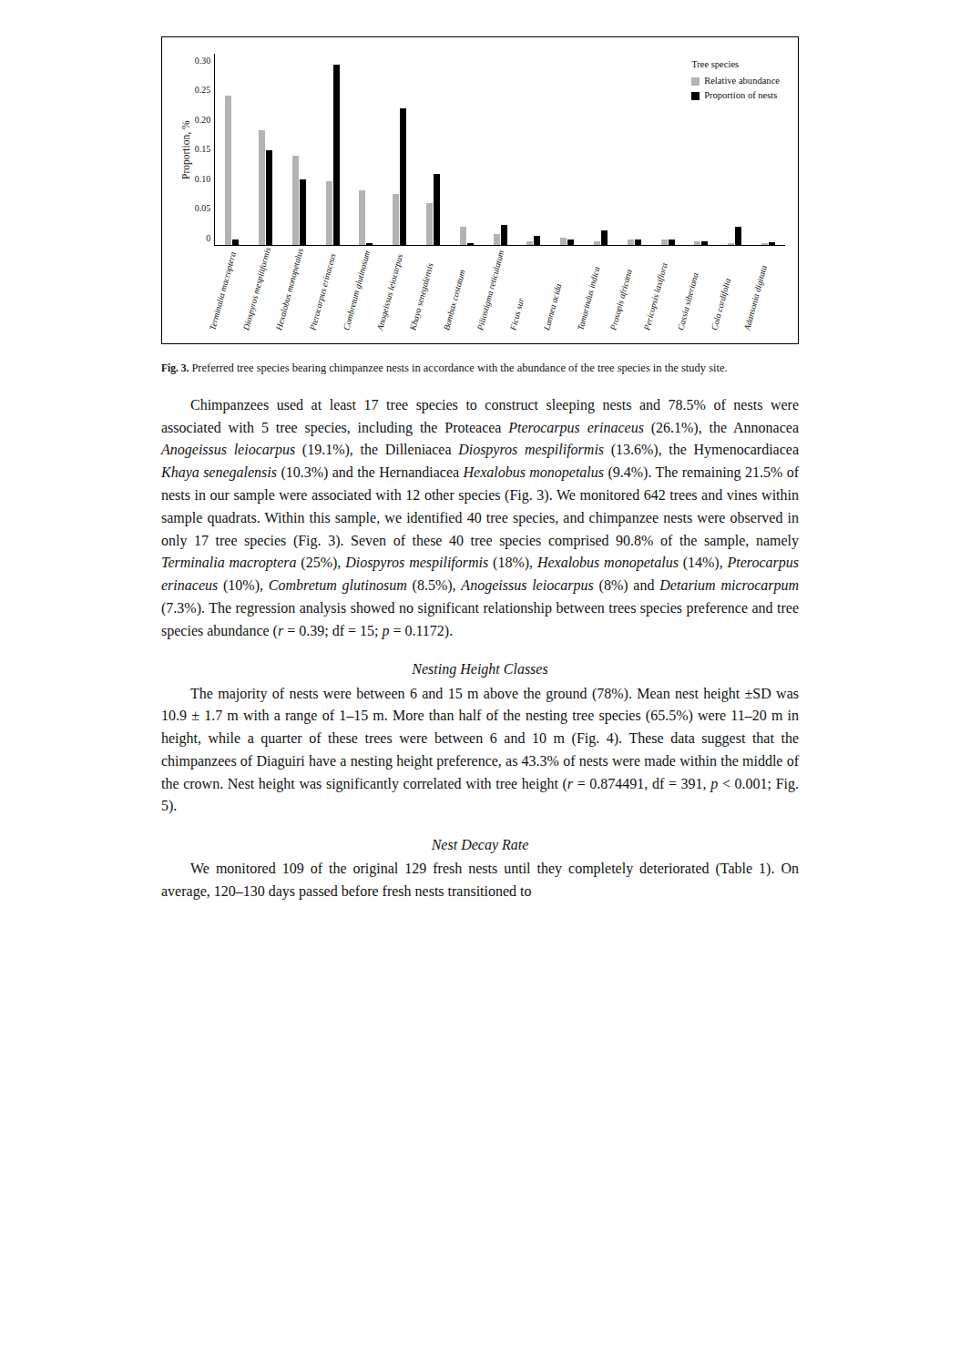Proportion, %
0.30
0.25
0.20
0.15
0.10
0.05
0
Tree species
Relative abundance
Proportion of nests
Terminalia macroptera Diospyros mespiliformis Hexalobus monopetalus Pterocarpus erinaceus Combretum glutinosum Anogeissus leiocarpus Khaya senegalensis Bombax costatum Piliostigma reticulatum Ficus sur Lannea acida Tamarindus indica Prosopis africana Pericopsis laxiflora Cassia siberiana Cola cordifolia Adansonia digitata
Fig. 3. Preferred tree species bearing chimpanzee nests in accordance with the abundance of the tree species in the study site.
Chimpanzees used at least 17 tree species to construct sleeping nests and 78.5% of nests were associated with 5 tree species, including the Proteacea Pterocarpus erinaceus (26.1%), the Annonacea Anogeissus leiocarpus (19.1%), the Dilleniacea Diospyros mespiliformis (13.6%), the Hymenocardiacea Khaya senegalensis (10.3%) and the Hernandiacea Hexalobus monopetalus (9.4%). The remaining 21.5% of nests in our sample were associated with 12 other species (Fig. 3). We monitored 642 trees and vines within sample quadrats. Within this sample, we identified 40 tree species, and chimpanzee nests were observed in only 17 tree species (Fig. 3). Seven of these 40 tree species comprised 90.8% of the sample, namely Terminalia macroptera (25%), Diospyros mespiliformis (18%), Hexalobus monopetalus (14%), Pterocarpus erinaceus (10%), Combretum glutinosum (8.5%), Anogeissus leiocarpus (8%) and Detarium microcarpum (7.3%). The regression analysis showed no significant relationship between trees species preference and tree species abundance (r = 0.39; df = 15; p = 0.1172).
Nesting Height Classes
The majority of nests were between 6 and 15 m above the ground (78%). Mean nest height ±SD was 10.9 ± 1.7 m with a range of 1–15 m. More than half of the nesting tree species (65.5%) were 11–20 m in height, while a quarter of these trees were between 6 and 10 m (Fig. 4). These data suggest that the chimpanzees of Diaguiri have a nesting height preference, as 43.3% of nests were made within the middle of the crown. Nest height was significantly correlated with tree height (r = 0.874491, df = 391, p < 0.001; Fig. 5).
Nest Decay Rate
We monitored 109 of the original 129 fresh nests until they completely deteriorated (Table 1). On average, 120–130 days passed before fresh nests transitioned to